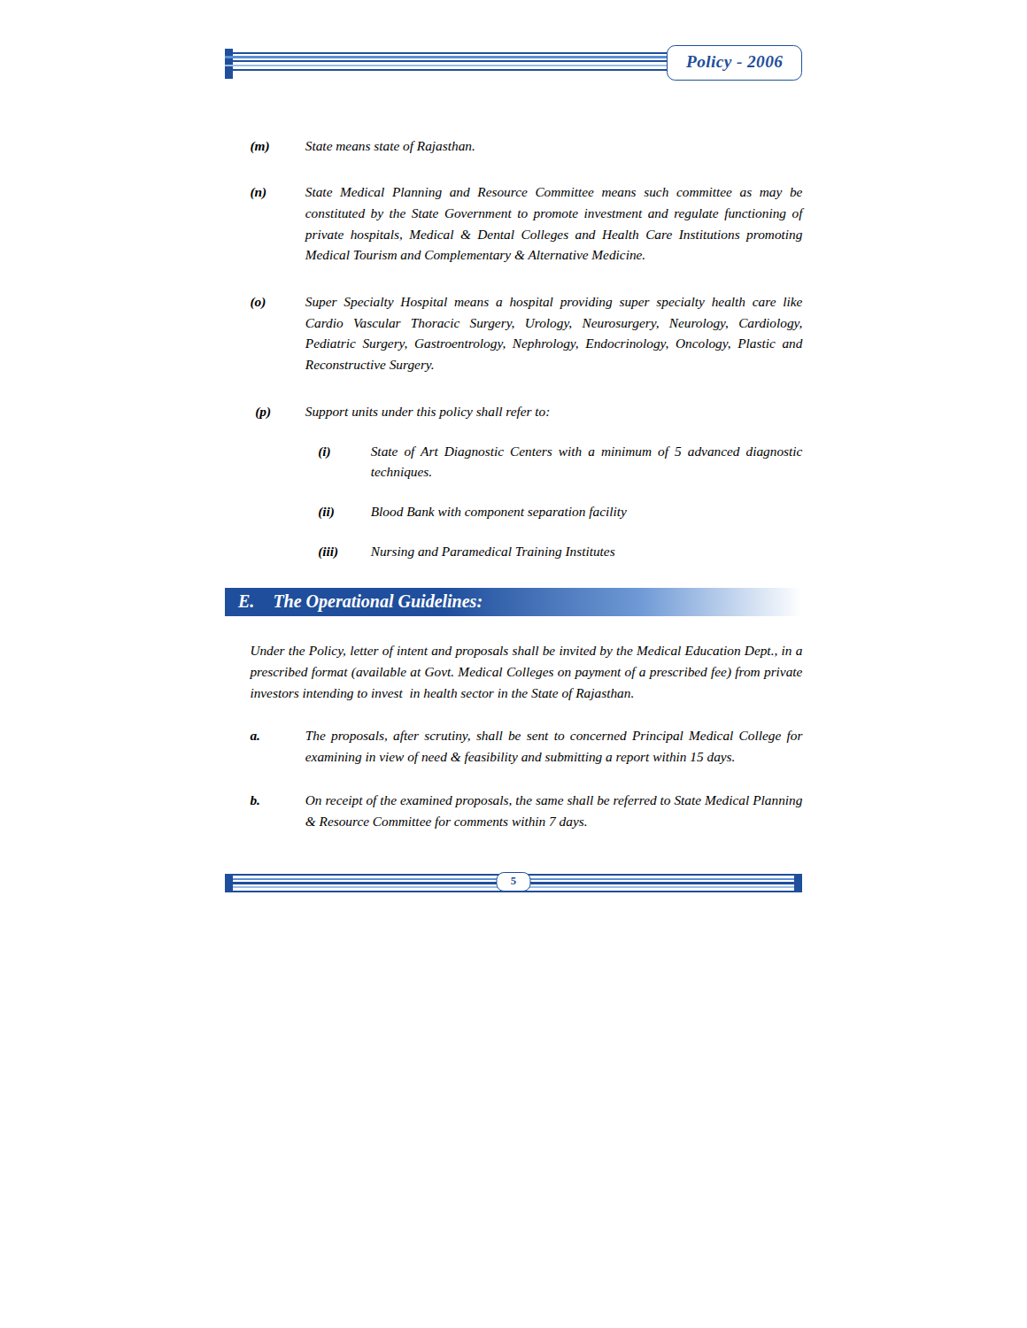Policy - 2006
(m)
State means state of Rajasthan.
(n)
State Medical Planning and Resource Committee means such committee as may be constituted by the State Government to promote investment and regulate functioning of private hospitals, Medical & Dental Colleges and Health Care Institutions promoting Medical Tourism and Complementary & Alternative Medicine.
(o)
Super Specialty Hospital means a hospital providing super specialty health care like Cardio Vascular Thoracic Surgery, Urology, Neurosurgery, Neurology, Cardiology, Pediatric Surgery, Gastroentrology, Nephrology, Endocrinology, Oncology, Plastic and Reconstructive Surgery.
(p)
Support units under this policy shall refer to:
(i)
State of Art Diagnostic Centers with a minimum of 5 advanced diagnostic techniques.
(ii)
Blood Bank with component separation facility
(iii)
Nursing and Paramedical Training Institutes
E. The Operational Guidelines:
Under the Policy, letter of intent and proposals shall be invited by the Medical Education Dept., in a prescribed format (available at Govt. Medical Colleges on payment of a prescribed fee) from private investors intending to invest in health sector in the State of Rajasthan.
a.
The proposals, after scrutiny, shall be sent to concerned Principal Medical College for examining in view of need & feasibility and submitting a report within 15 days.
b.
On receipt of the examined proposals, the same shall be referred to State Medical Planning & Resource Committee for comments within 7 days.
5